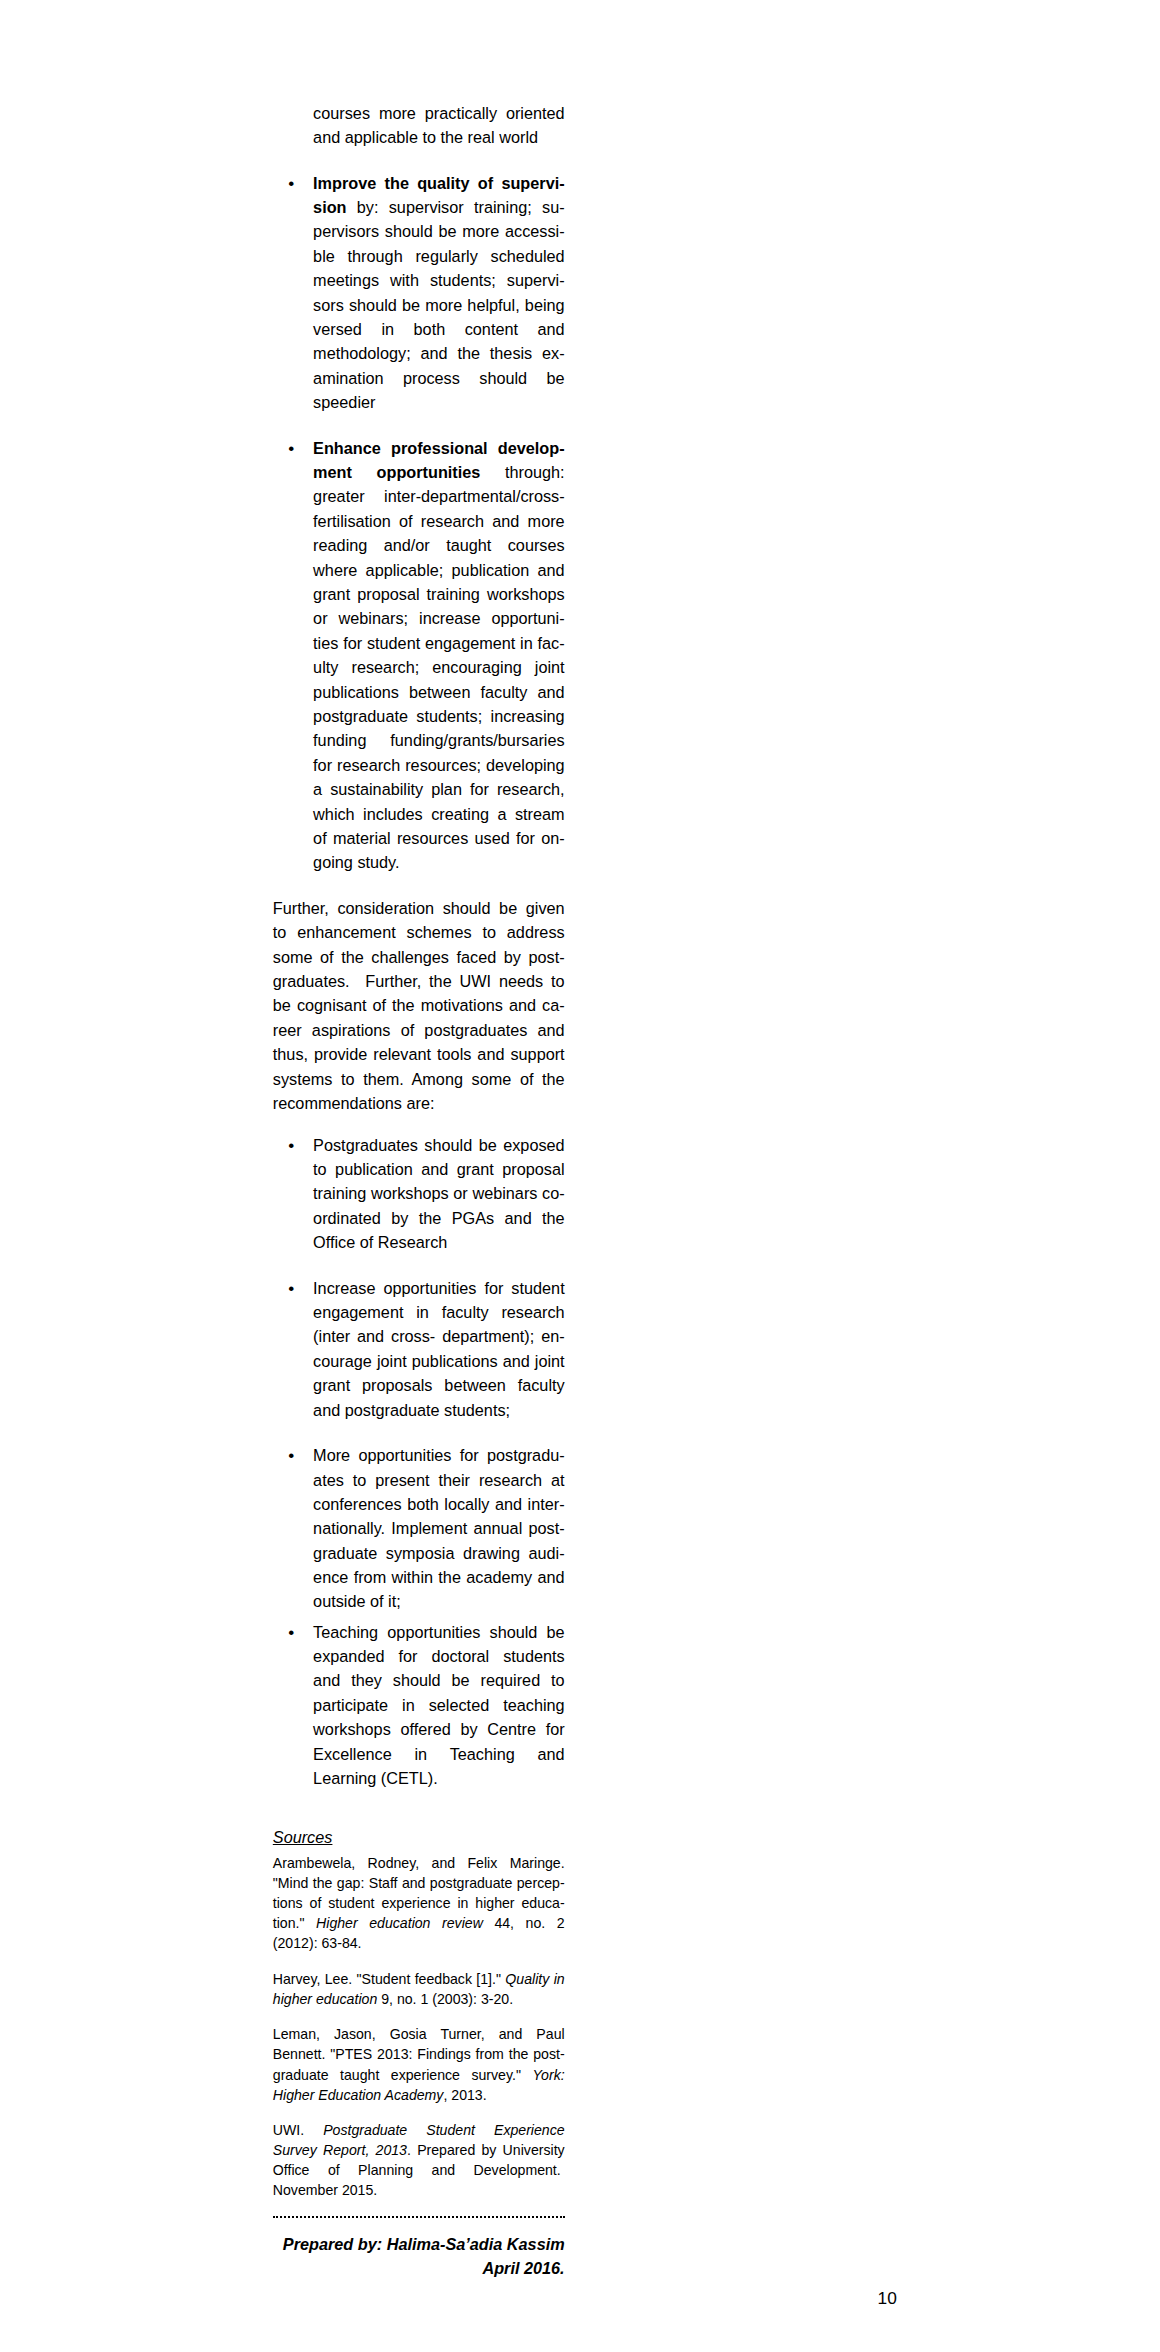courses more practically oriented and applicable to the real world
Improve the quality of supervision by: supervisor training; supervisors should be more accessible through regularly scheduled meetings with students; supervisors should be more helpful, being versed in both content and methodology; and the thesis examination process should be speedier
Enhance professional development opportunities through: greater inter-departmental/cross-fertilisation of research and more reading and/or taught courses where applicable; publication and grant proposal training workshops or webinars; increase opportunities for student engagement in faculty research; encouraging joint publications between faculty and postgraduate students; increasing funding funding/grants/bursaries for research resources; developing a sustainability plan for research, which includes creating a stream of material resources used for ongoing study.
Further, consideration should be given to enhancement schemes to address some of the challenges faced by postgraduates. Further, the UWI needs to be cognisant of the motivations and career aspirations of postgraduates and thus, provide relevant tools and support systems to them. Among some of the recommendations are:
Postgraduates should be exposed to publication and grant proposal training workshops or webinars coordinated by the PGAs and the Office of Research
Increase opportunities for student engagement in faculty research (inter and cross- department); encourage joint publications and joint grant proposals between faculty and postgraduate students;
More opportunities for postgraduates to present their research at conferences both locally and internationally. Implement annual postgraduate symposia drawing audience from within the academy and outside of it;
Teaching opportunities should be expanded for doctoral students and they should be required to participate in selected teaching workshops offered by Centre for Excellence in Teaching and Learning (CETL).
Sources
Arambewela, Rodney, and Felix Maringe. "Mind the gap: Staff and postgraduate perceptions of student experience in higher education." Higher education review 44, no. 2 (2012): 63-84.
Harvey, Lee. "Student feedback [1]." Quality in higher education 9, no. 1 (2003): 3-20.
Leman, Jason, Gosia Turner, and Paul Bennett. "PTES 2013: Findings from the postgraduate taught experience survey." York: Higher Education Academy, 2013.
UWI. Postgraduate Student Experience Survey Report, 2013. Prepared by University Office of Planning and Development. November 2015.
Prepared by: Halima-Sa’adia Kassim
April 2016.
10